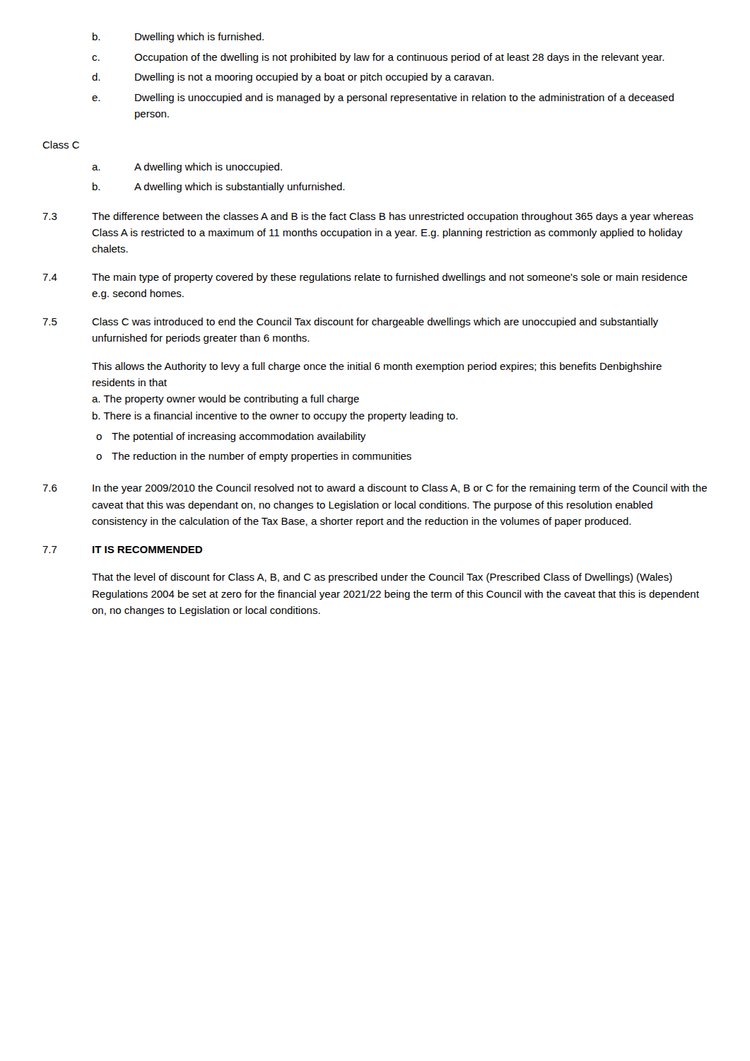b. Dwelling which is furnished.
c. Occupation of the dwelling is not prohibited by law for a continuous period of at least 28 days in the relevant year.
d. Dwelling is not a mooring occupied by a boat or pitch occupied by a caravan.
e. Dwelling is unoccupied and is managed by a personal representative in relation to the administration of a deceased person.
Class C
a. A dwelling which is unoccupied.
b. A dwelling which is substantially unfurnished.
7.3
The difference between the classes A and B is the fact Class B has unrestricted occupation throughout 365 days a year whereas Class A is restricted to a maximum of 11 months occupation in a year. E.g. planning restriction as commonly applied to holiday chalets.
7.4
The main type of property covered by these regulations relate to furnished dwellings and not someone's sole or main residence e.g. second homes.
7.5
Class C was introduced to end the Council Tax discount for chargeable dwellings which are unoccupied and substantially unfurnished for periods greater than 6 months.
This allows the Authority to levy a full charge once the initial 6 month exemption period expires; this benefits Denbighshire residents in that
a. The property owner would be contributing a full charge
b. There is a financial incentive to the owner to occupy the property leading to.
The potential of increasing accommodation availability
The reduction in the number of empty properties in communities
7.6
In the year 2009/2010 the Council resolved not to award a discount to Class A, B or C for the remaining term of the Council with the caveat that this was dependant on, no changes to Legislation or local conditions. The purpose of this resolution enabled consistency in the calculation of the Tax Base, a shorter report and the reduction in the volumes of paper produced.
7.7
IT IS RECOMMENDED
That the level of discount for Class A, B, and C as prescribed under the Council Tax (Prescribed Class of Dwellings) (Wales) Regulations 2004 be set at zero for the financial year 2021/22 being the term of this Council with the caveat that this is dependent on, no changes to Legislation or local conditions.